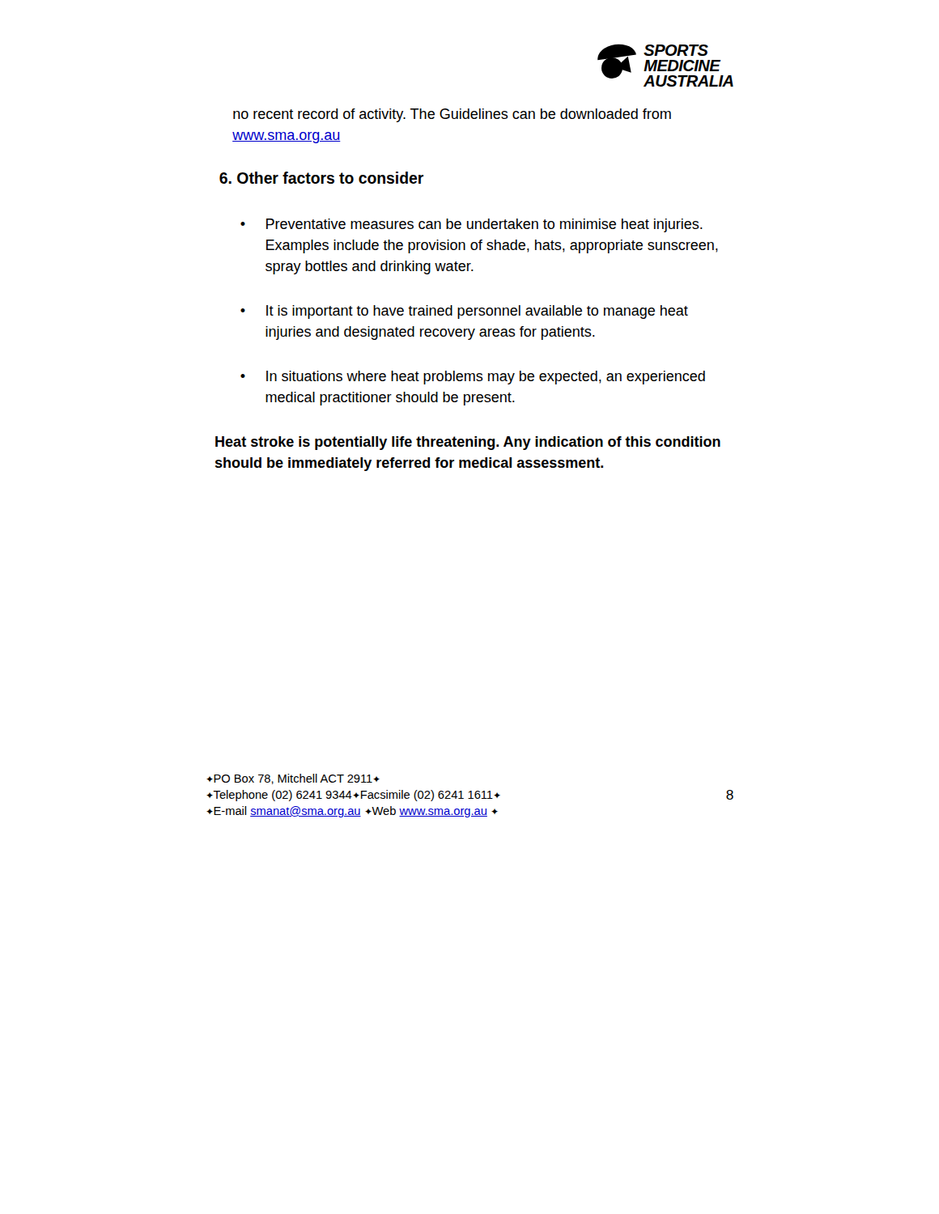SPORTS
MEDICINE
AUSTRALIA
no recent record of activity. The Guidelines can be downloaded from www.sma.org.au
6. Other factors to consider
Preventative measures can be undertaken to minimise heat injuries. Examples include the provision of shade, hats, appropriate sunscreen, spray bottles and drinking water.
It is important to have trained personnel available to manage heat injuries and designated recovery areas for patients.
In situations where heat problems may be expected, an experienced medical practitioner should be present.
Heat stroke is potentially life threatening. Any indication of this condition should be immediately referred for medical assessment.
8
✦PO Box 78, Mitchell ACT 2911✦
✦Telephone (02) 6241 9344✦Facsimile (02) 6241 1611✦
✦E-mail smanat@sma.org.au ✦Web www.sma.org.au ✦